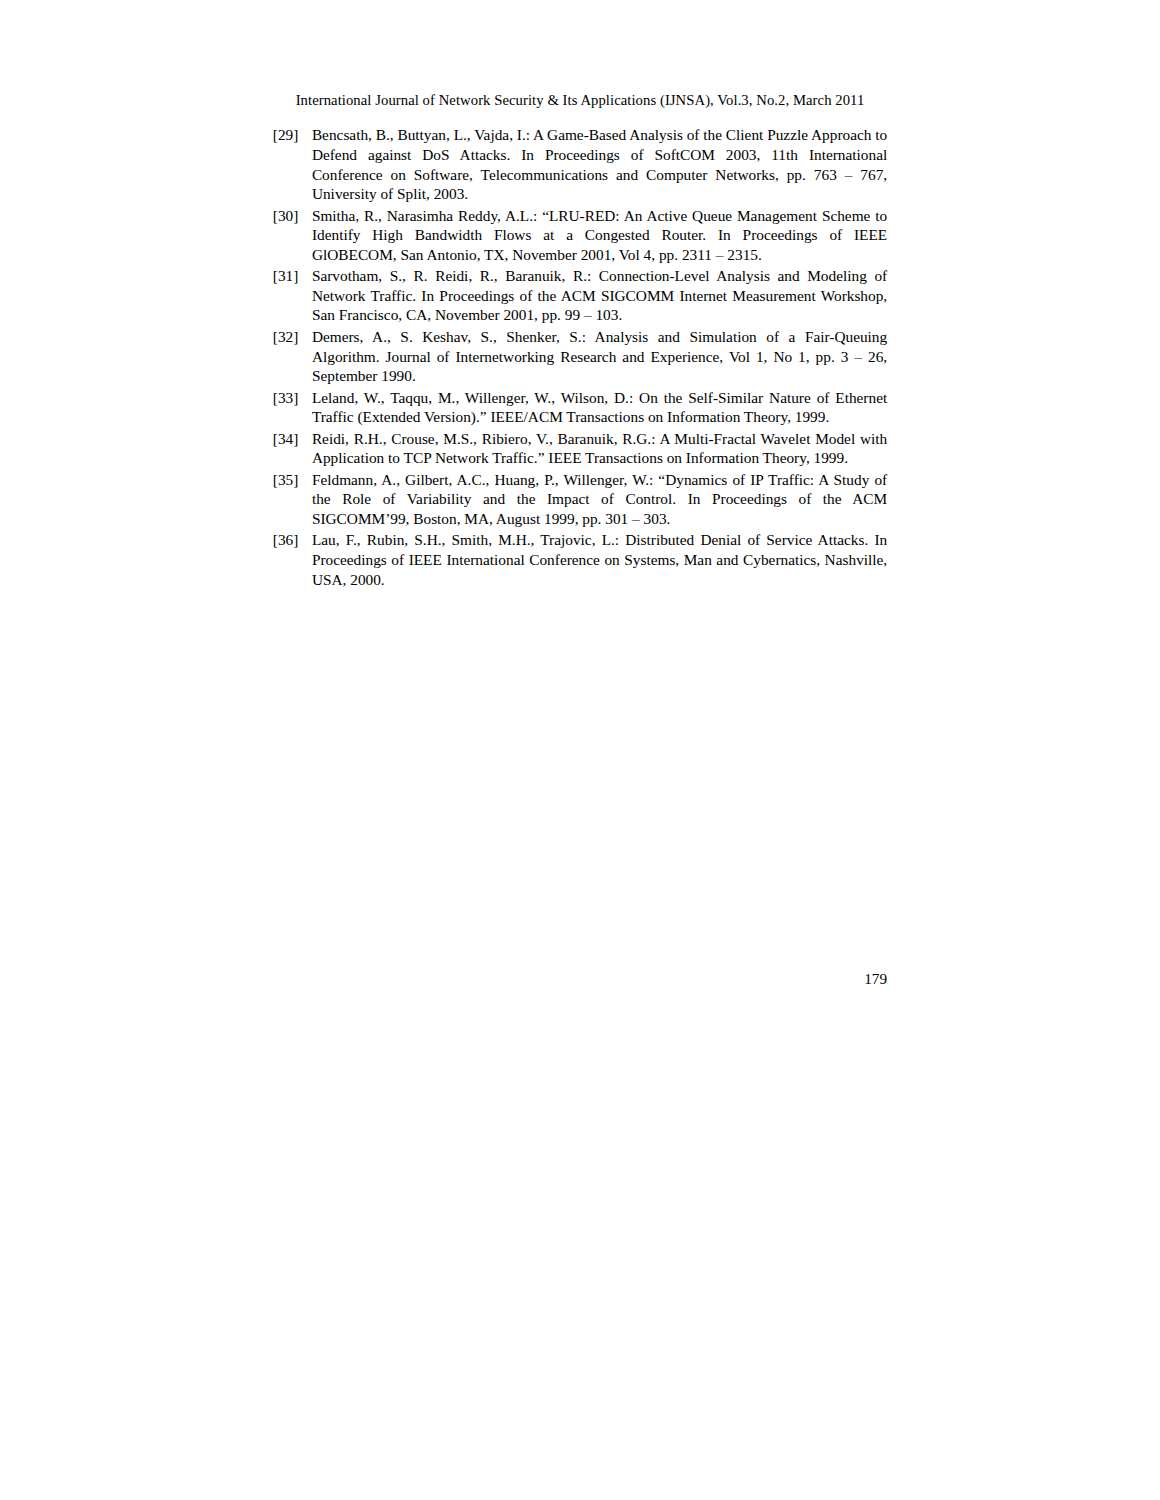International Journal of Network Security & Its Applications (IJNSA), Vol.3, No.2, March 2011
[29] Bencsath, B., Buttyan, L., Vajda, I.: A Game-Based Analysis of the Client Puzzle Approach to Defend against DoS Attacks. In Proceedings of SoftCOM 2003, 11th International Conference on Software, Telecommunications and Computer Networks, pp. 763 – 767, University of Split, 2003.
[30] Smitha, R., Narasimha Reddy, A.L.: “LRU-RED: An Active Queue Management Scheme to Identify High Bandwidth Flows at a Congested Router. In Proceedings of IEEE GlOBECOM, San Antonio, TX, November 2001, Vol 4, pp. 2311 – 2315.
[31] Sarvotham, S., R. Reidi, R., Baranuik, R.: Connection-Level Analysis and Modeling of Network Traffic. In Proceedings of the ACM SIGCOMM Internet Measurement Workshop, San Francisco, CA, November 2001, pp. 99 – 103.
[32] Demers, A., S. Keshav, S., Shenker, S.: Analysis and Simulation of a Fair-Queuing Algorithm. Journal of Internetworking Research and Experience, Vol 1, No 1, pp. 3 – 26, September 1990.
[33] Leland, W., Taqqu, M., Willenger, W., Wilson, D.: On the Self-Similar Nature of Ethernet Traffic (Extended Version).” IEEE/ACM Transactions on Information Theory, 1999.
[34] Reidi, R.H., Crouse, M.S., Ribiero, V., Baranuik, R.G.: A Multi-Fractal Wavelet Model with Application to TCP Network Traffic.” IEEE Transactions on Information Theory, 1999.
[35] Feldmann, A., Gilbert, A.C., Huang, P., Willenger, W.: “Dynamics of IP Traffic: A Study of the Role of Variability and the Impact of Control. In Proceedings of the ACM SIGCOMM’99, Boston, MA, August 1999, pp. 301 – 303.
[36] Lau, F., Rubin, S.H., Smith, M.H., Trajovic, L.: Distributed Denial of Service Attacks. In Proceedings of IEEE International Conference on Systems, Man and Cybernatics, Nashville, USA, 2000.
179